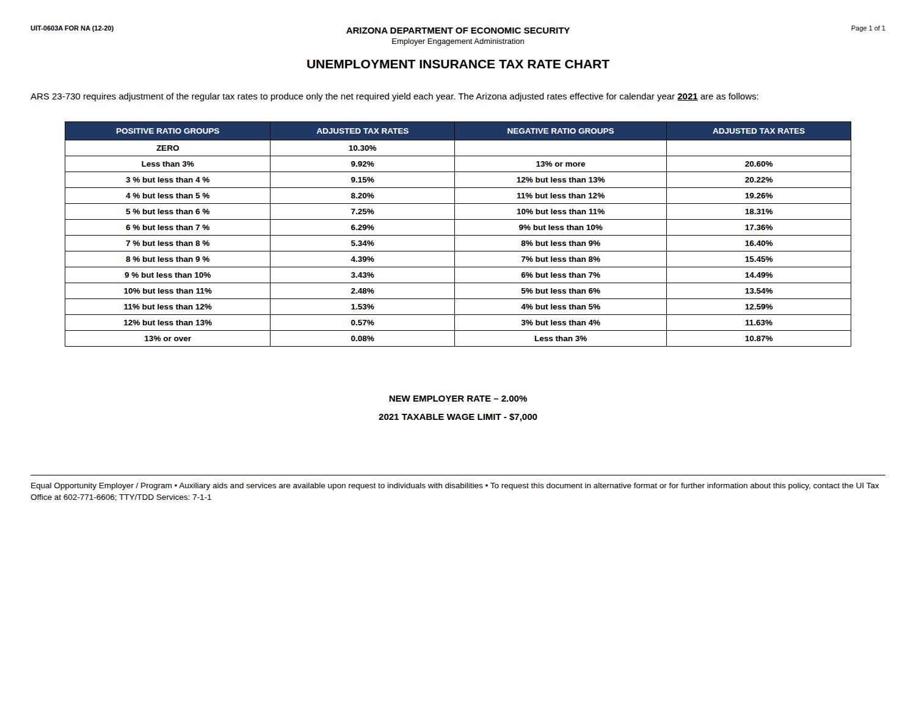UIT-0603A FOR NA (12-20) Page 1 of 1
ARIZONA DEPARTMENT OF ECONOMIC SECURITY
Employer Engagement Administration
UNEMPLOYMENT INSURANCE TAX RATE CHART
ARS 23-730 requires adjustment of the regular tax rates to produce only the net required yield each year. The Arizona adjusted rates effective for calendar year 2021 are as follows:
| POSITIVE RATIO GROUPS | ADJUSTED TAX RATES | NEGATIVE RATIO GROUPS | ADJUSTED TAX RATES |
| --- | --- | --- | --- |
| ZERO | 10.30% | | |
| Less than 3% | 9.92% | 13% or more | 20.60% |
| 3 % but less than 4 % | 9.15% | 12% but less than 13% | 20.22% |
| 4 % but less than 5 % | 8.20% | 11% but less than 12% | 19.26% |
| 5 % but less than 6 % | 7.25% | 10% but less than 11% | 18.31% |
| 6 % but less than 7 % | 6.29% | 9% but less than 10% | 17.36% |
| 7 % but less than 8 % | 5.34% | 8% but less than 9% | 16.40% |
| 8 % but less than 9 % | 4.39% | 7% but less than 8% | 15.45% |
| 9 % but less than 10% | 3.43% | 6% but less than 7% | 14.49% |
| 10% but less than 11% | 2.48% | 5% but less than 6% | 13.54% |
| 11% but less than 12% | 1.53% | 4% but less than 5% | 12.59% |
| 12% but less than 13% | 0.57% | 3% but less than 4% | 11.63% |
| 13% or over | 0.08% | Less than 3% | 10.87% |
NEW EMPLOYER RATE – 2.00%
2021 TAXABLE WAGE LIMIT - $7,000
Equal Opportunity Employer / Program • Auxiliary aids and services are available upon request to individuals with disabilities • To request this document in alternative format or for further information about this policy, contact the UI Tax Office at 602-771-6606; TTY/TDD Services: 7-1-1